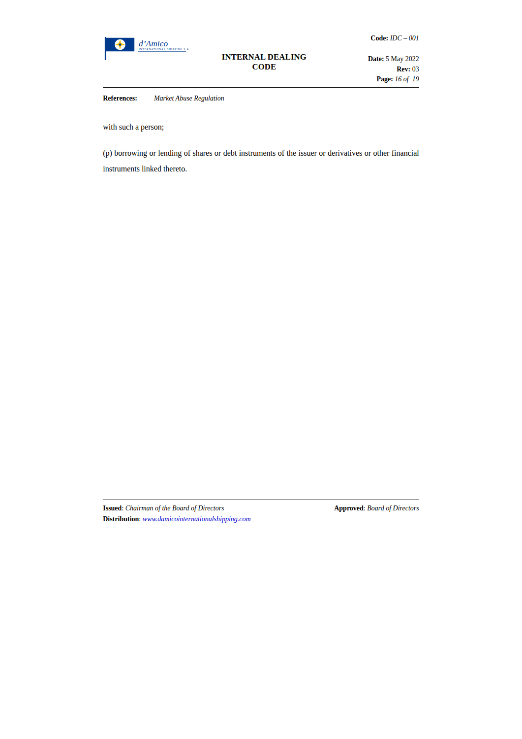INTERNAL DEALING CODE
Code: IDC – 001
Date: 5 May 2022
Rev: 03
Page: 16 of 19
References: Market Abuse Regulation
with such a person;
(p) borrowing or lending of shares or debt instruments of the issuer or derivatives or other financial instruments linked thereto.
Issued: Chairman of the Board of Directors
Distribution: www.damicointernationalshipping.com
Approved: Board of Directors